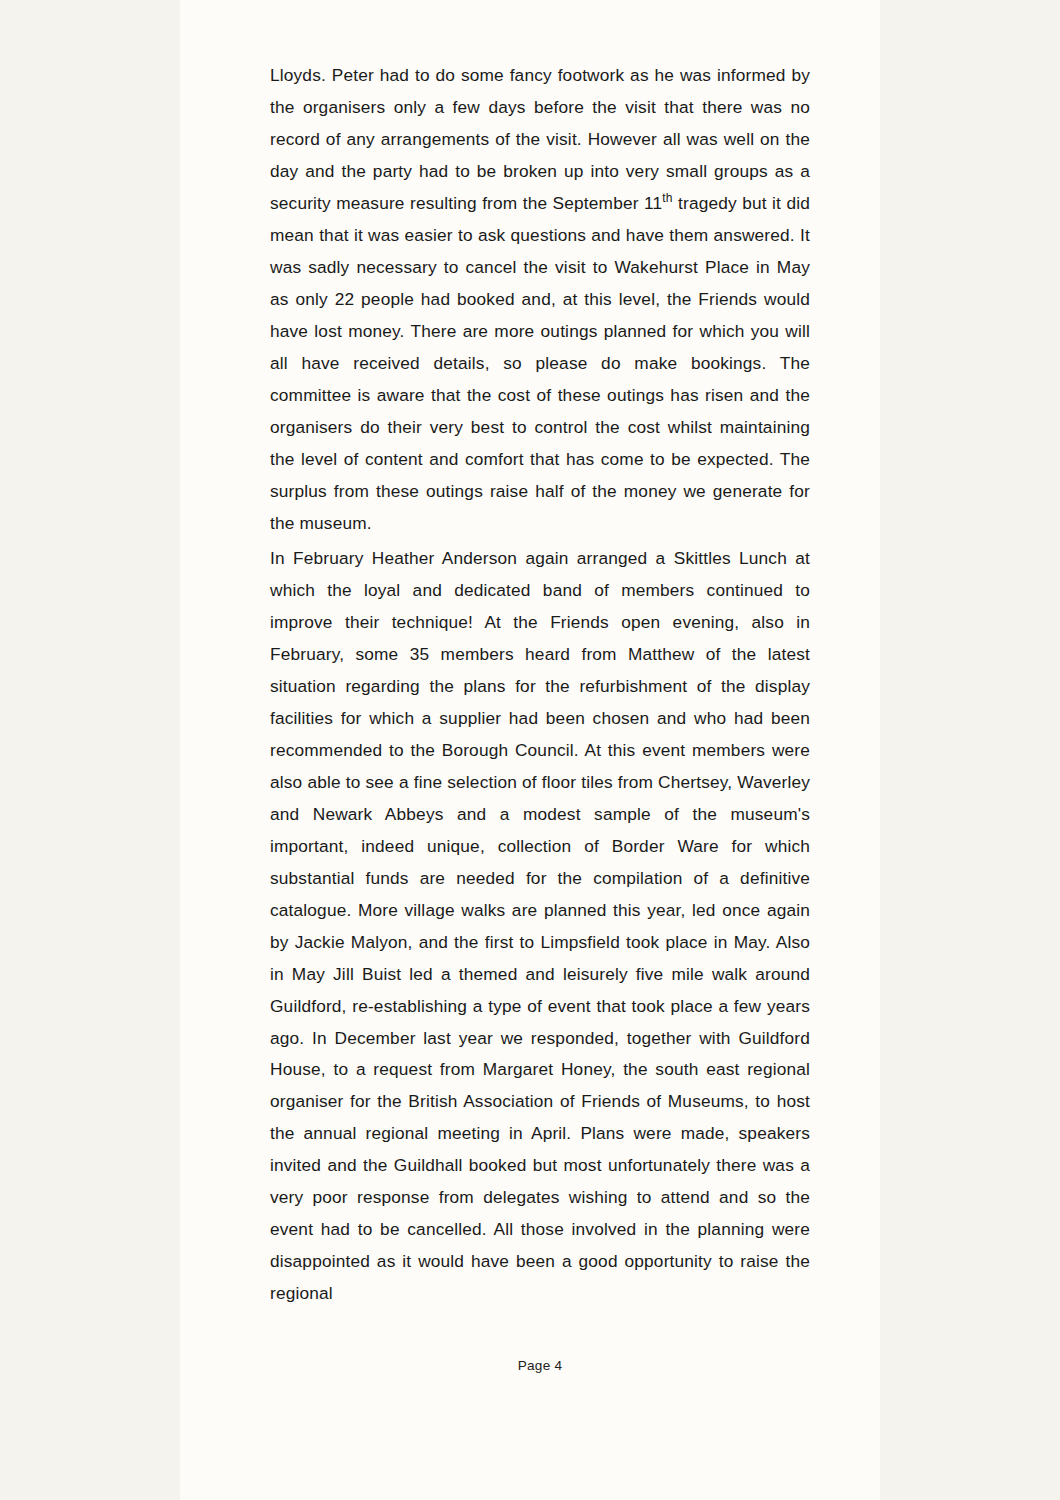Lloyds. Peter had to do some fancy footwork as he was informed by the organisers only a few days before the visit that there was no record of any arrangements of the visit. However all was well on the day and the party had to be broken up into very small groups as a security measure resulting from the September 11th tragedy but it did mean that it was easier to ask questions and have them answered. It was sadly necessary to cancel the visit to Wakehurst Place in May as only 22 people had booked and, at this level, the Friends would have lost money. There are more outings planned for which you will all have received details, so please do make bookings. The committee is aware that the cost of these outings has risen and the organisers do their very best to control the cost whilst maintaining the level of content and comfort that has come to be expected. The surplus from these outings raise half of the money we generate for the museum.
In February Heather Anderson again arranged a Skittles Lunch at which the loyal and dedicated band of members continued to improve their technique! At the Friends open evening, also in February, some 35 members heard from Matthew of the latest situation regarding the plans for the refurbishment of the display facilities for which a supplier had been chosen and who had been recommended to the Borough Council. At this event members were also able to see a fine selection of floor tiles from Chertsey, Waverley and Newark Abbeys and a modest sample of the museum's important, indeed unique, collection of Border Ware for which substantial funds are needed for the compilation of a definitive catalogue. More village walks are planned this year, led once again by Jackie Malyon, and the first to Limpsfield took place in May. Also in May Jill Buist led a themed and leisurely five mile walk around Guildford, re-establishing a type of event that took place a few years ago. In December last year we responded, together with Guildford House, to a request from Margaret Honey, the south east regional organiser for the British Association of Friends of Museums, to host the annual regional meeting in April. Plans were made, speakers invited and the Guildhall booked but most unfortunately there was a very poor response from delegates wishing to attend and so the event had to be cancelled. All those involved in the planning were disappointed as it would have been a good opportunity to raise the regional
Page 4